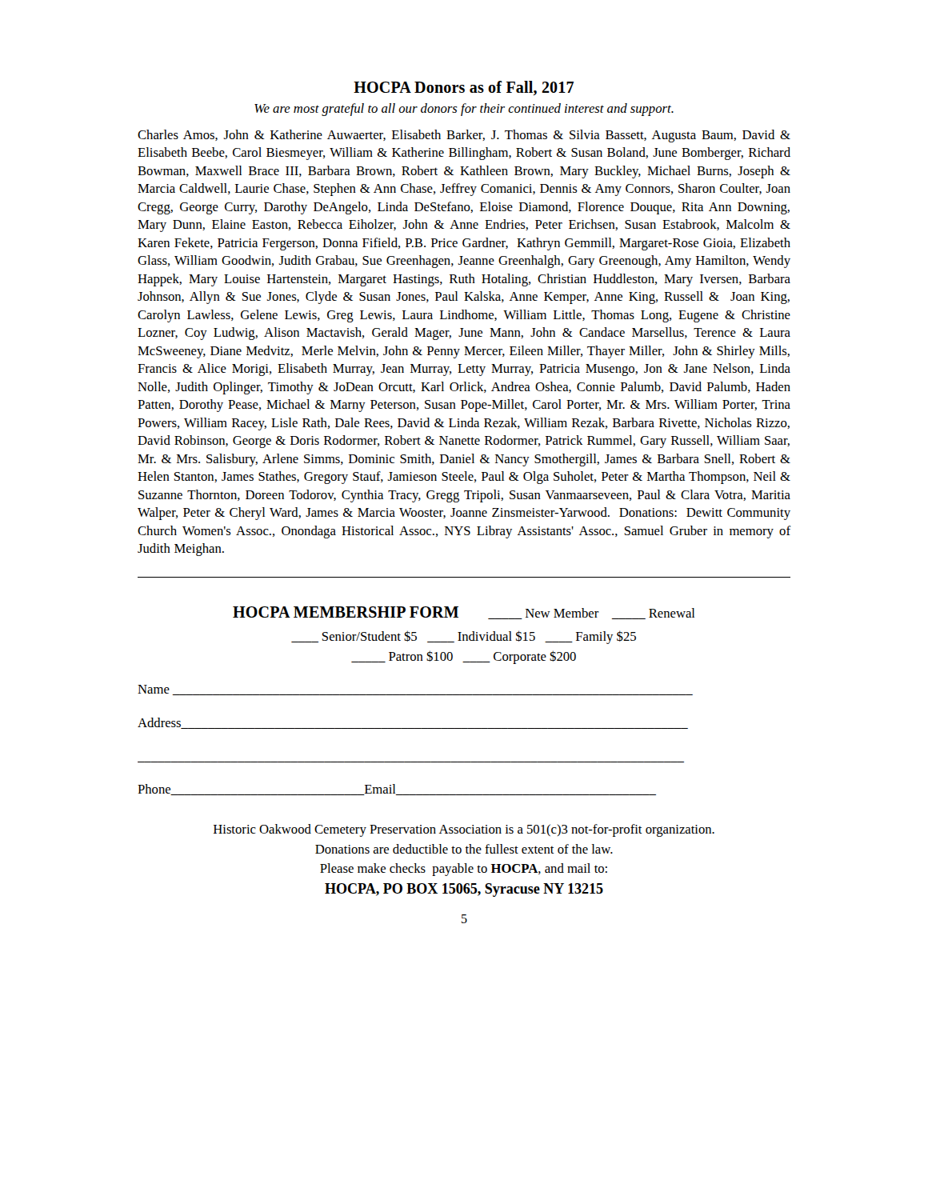HOCPA Donors as of Fall, 2017
We are most grateful to all our donors for their continued interest and support.
Charles Amos, John & Katherine Auwaerter, Elisabeth Barker, J. Thomas & Silvia Bassett, Augusta Baum, David & Elisabeth Beebe, Carol Biesmeyer, William & Katherine Billingham, Robert & Susan Boland, June Bomberger, Richard Bowman, Maxwell Brace III, Barbara Brown, Robert & Kathleen Brown, Mary Buckley, Michael Burns, Joseph & Marcia Caldwell, Laurie Chase, Stephen & Ann Chase, Jeffrey Comanici, Dennis & Amy Connors, Sharon Coulter, Joan Cregg, George Curry, Darothy DeAngelo, Linda DeStefano, Eloise Diamond, Florence Douque, Rita Ann Downing, Mary Dunn, Elaine Easton, Rebecca Eiholzer, John & Anne Endries, Peter Erichsen, Susan Estabrook, Malcolm & Karen Fekete, Patricia Fergerson, Donna Fifield, P.B. Price Gardner, Kathryn Gemmill, Margaret-Rose Gioia, Elizabeth Glass, William Goodwin, Judith Grabau, Sue Greenhagen, Jeanne Greenhalgh, Gary Greenough, Amy Hamilton, Wendy Happek, Mary Louise Hartenstein, Margaret Hastings, Ruth Hotaling, Christian Huddleston, Mary Iversen, Barbara Johnson, Allyn & Sue Jones, Clyde & Susan Jones, Paul Kalska, Anne Kemper, Anne King, Russell & Joan King, Carolyn Lawless, Gelene Lewis, Greg Lewis, Laura Lindhome, William Little, Thomas Long, Eugene & Christine Lozner, Coy Ludwig, Alison Mactavish, Gerald Mager, June Mann, John & Candace Marsellus, Terence & Laura McSweeney, Diane Medvitz, Merle Melvin, John & Penny Mercer, Eileen Miller, Thayer Miller, John & Shirley Mills, Francis & Alice Morigi, Elisabeth Murray, Jean Murray, Letty Murray, Patricia Musengo, Jon & Jane Nelson, Linda Nolle, Judith Oplinger, Timothy & JoDean Orcutt, Karl Orlick, Andrea Oshea, Connie Palumb, David Palumb, Haden Patten, Dorothy Pease, Michael & Marny Peterson, Susan Pope-Millet, Carol Porter, Mr. & Mrs. William Porter, Trina Powers, William Racey, Lisle Rath, Dale Rees, David & Linda Rezak, William Rezak, Barbara Rivette, Nicholas Rizzo, David Robinson, George & Doris Rodormer, Robert & Nanette Rodormer, Patrick Rummel, Gary Russell, William Saar, Mr. & Mrs. Salisbury, Arlene Simms, Dominic Smith, Daniel & Nancy Smothergill, James & Barbara Snell, Robert & Helen Stanton, James Stathes, Gregory Stauf, Jamieson Steele, Paul & Olga Suholet, Peter & Martha Thompson, Neil & Suzanne Thornton, Doreen Todorov, Cynthia Tracy, Gregg Tripoli, Susan Vanmaarseveen, Paul & Clara Votra, Maritia Walper, Peter & Cheryl Ward, James & Marcia Wooster, Joanne Zinsmeister-Yarwood. Donations: Dewitt Community Church Women's Assoc., Onondaga Historical Assoc., NYS Libray Assistants' Assoc., Samuel Gruber in memory of Judith Meighan.
HOCPA MEMBERSHIP FORM_____ New Member _____ Renewal
____ Senior/Student $5 ____ Individual $15 ____ Family $25
_____ Patron $100 ____ Corporate $200
Name ______________________________________________________________________________
Address____________________________________________________________________________
__________________________________________________________________________________
Phone_____________________________Email_______________________________________
Historic Oakwood Cemetery Preservation Association is a 501(c)3 not-for-profit organization.
Donations are deductible to the fullest extent of the law.
Please make checks payable to HOCPA, and mail to:
HOCPA, PO BOX 15065, Syracuse NY 13215
5